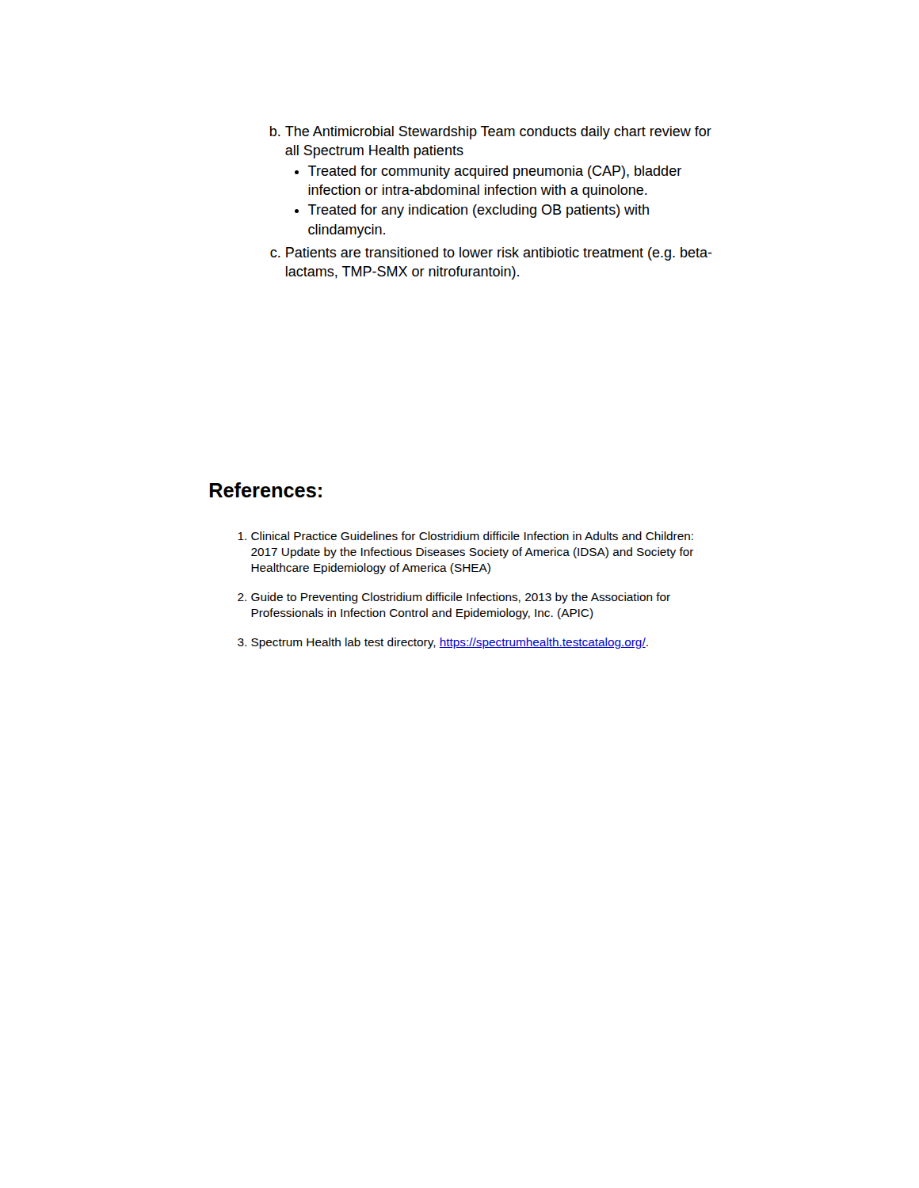The Antimicrobial Stewardship Team conducts daily chart review for all Spectrum Health patients
Treated for community acquired pneumonia (CAP), bladder infection or intra-abdominal infection with a quinolone.
Treated for any indication (excluding OB patients) with clindamycin.
Patients are transitioned to lower risk antibiotic treatment (e.g. beta-lactams, TMP-SMX or nitrofurantoin).
References:
Clinical Practice Guidelines for Clostridium difficile Infection in Adults and Children: 2017 Update by the Infectious Diseases Society of America (IDSA) and Society for Healthcare Epidemiology of America (SHEA)
Guide to Preventing Clostridium difficile Infections, 2013 by the Association for Professionals in Infection Control and Epidemiology, Inc. (APIC)
Spectrum Health lab test directory, https://spectrumhealth.testcatalog.org/.